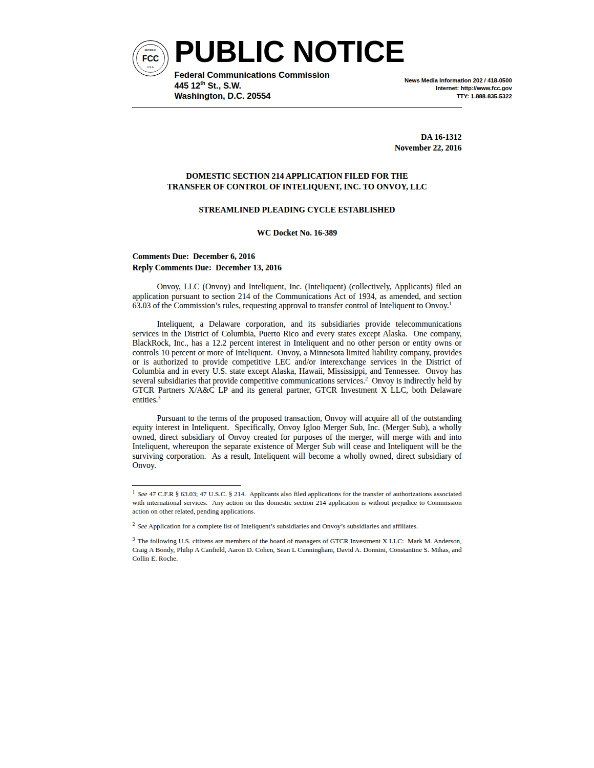FEDERAL U.S.A. FCC
PUBLIC NOTICE
Federal Communications Commission
445 12th St., S.W.
Washington, D.C. 20554
News Media Information 202 / 418-0500
Internet: http://www.fcc.gov
TTY: 1-888-835-5322
DA 16-1312
November 22, 2016
Domestic Section 214 Application Filed for the
Transfer of Control of Inteliquent, Inc. to Onvoy, LLC
Streamlined Pleading Cycle Established
WC Docket No. 16-389
Comments Due: December 6, 2016
Reply Comments Due: December 13, 2016
Onvoy, LLC (Onvoy) and Inteliquent, Inc. (Inteliquent) (collectively, Applicants) filed an application pursuant to section 214 of the Communications Act of 1934, as amended, and section 63.03 of the Commission’s rules, requesting approval to transfer control of Inteliquent to Onvoy.1
Inteliquent, a Delaware corporation, and its subsidiaries provide telecommunications services in the District of Columbia, Puerto Rico and every states except Alaska. One company, BlackRock, Inc., has a 12.2 percent interest in Inteliquent and no other person or entity owns or controls 10 percent or more of Inteliquent. Onvoy, a Minnesota limited liability company, provides or is authorized to provide competitive LEC and/or interexchange services in the District of Columbia and in every U.S. state except Alaska, Hawaii, Mississippi, and Tennessee. Onvoy has several subsidiaries that provide competitive communications services.2 Onvoy is indirectly held by GTCR Partners X/A&C LP and its general partner, GTCR Investment X LLC, both Delaware entities.3
Pursuant to the terms of the proposed transaction, Onvoy will acquire all of the outstanding equity interest in Inteliquent. Specifically, Onvoy Igloo Merger Sub, Inc. (Merger Sub), a wholly owned, direct subsidiary of Onvoy created for purposes of the merger, will merge with and into Inteliquent, whereupon the separate existence of Merger Sub will cease and Inteliquent will be the surviving corporation. As a result, Inteliquent will become a wholly owned, direct subsidiary of Onvoy.
1 See 47 C.F.R § 63.03; 47 U.S.C. § 214. Applicants also filed applications for the transfer of authorizations associated with international services. Any action on this domestic section 214 application is without prejudice to Commission action on other related, pending applications.
2 See Application for a complete list of Inteliquent’s subsidiaries and Onvoy’s subsidiaries and affiliates.
3 The following U.S. citizens are members of the board of managers of GTCR Investment X LLC: Mark M. Anderson, Craig A Bondy, Philip A Canfield, Aaron D. Cohen, Sean L Cunningham, David A. Donnini, Constantine S. Mihas, and Collin E. Roche.